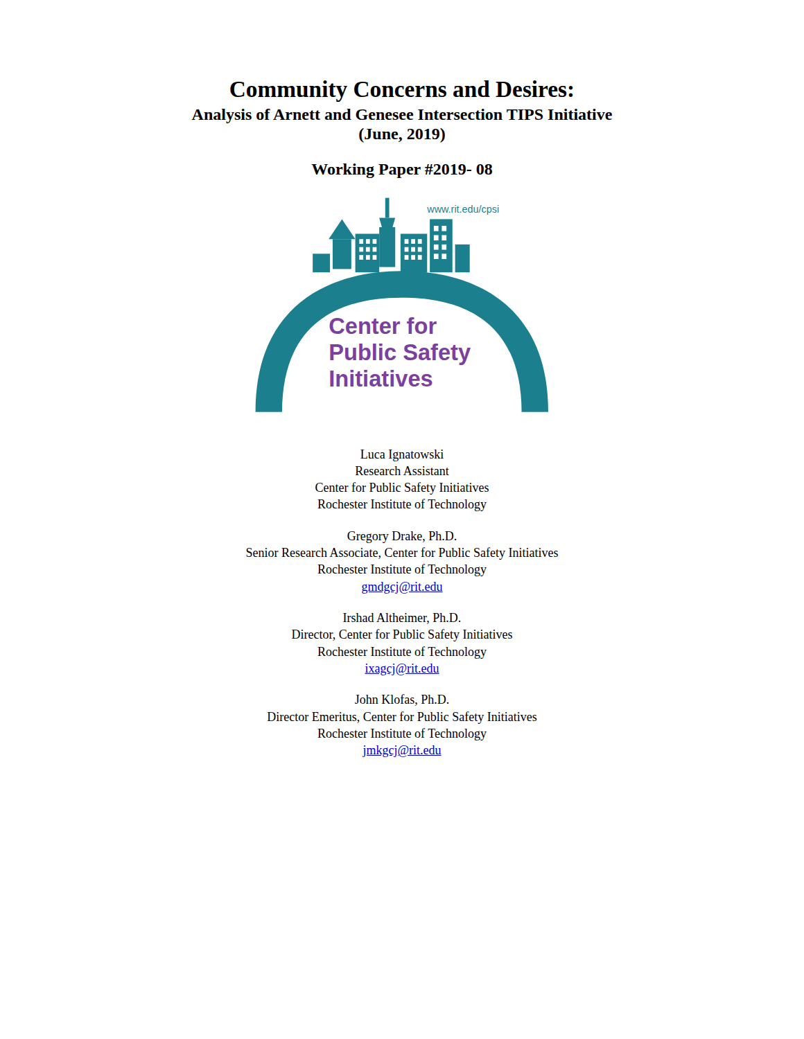Community Concerns and Desires:
Analysis of Arnett and Genesee Intersection TIPS Initiative
(June, 2019)
Working Paper #2019- 08
www.rit.edu/cpsi Center for Public Safety Initiatives
Luca Ignatowski
Research Assistant
Center for Public Safety Initiatives
Rochester Institute of Technology
Gregory Drake, Ph.D.
Senior Research Associate, Center for Public Safety Initiatives
Rochester Institute of Technology
gmdgcj@rit.edu
Irshad Altheimer, Ph.D.
Director, Center for Public Safety Initiatives
Rochester Institute of Technology
ixagcj@rit.edu
John Klofas, Ph.D.
Director Emeritus, Center for Public Safety Initiatives
Rochester Institute of Technology
jmkgcj@rit.edu